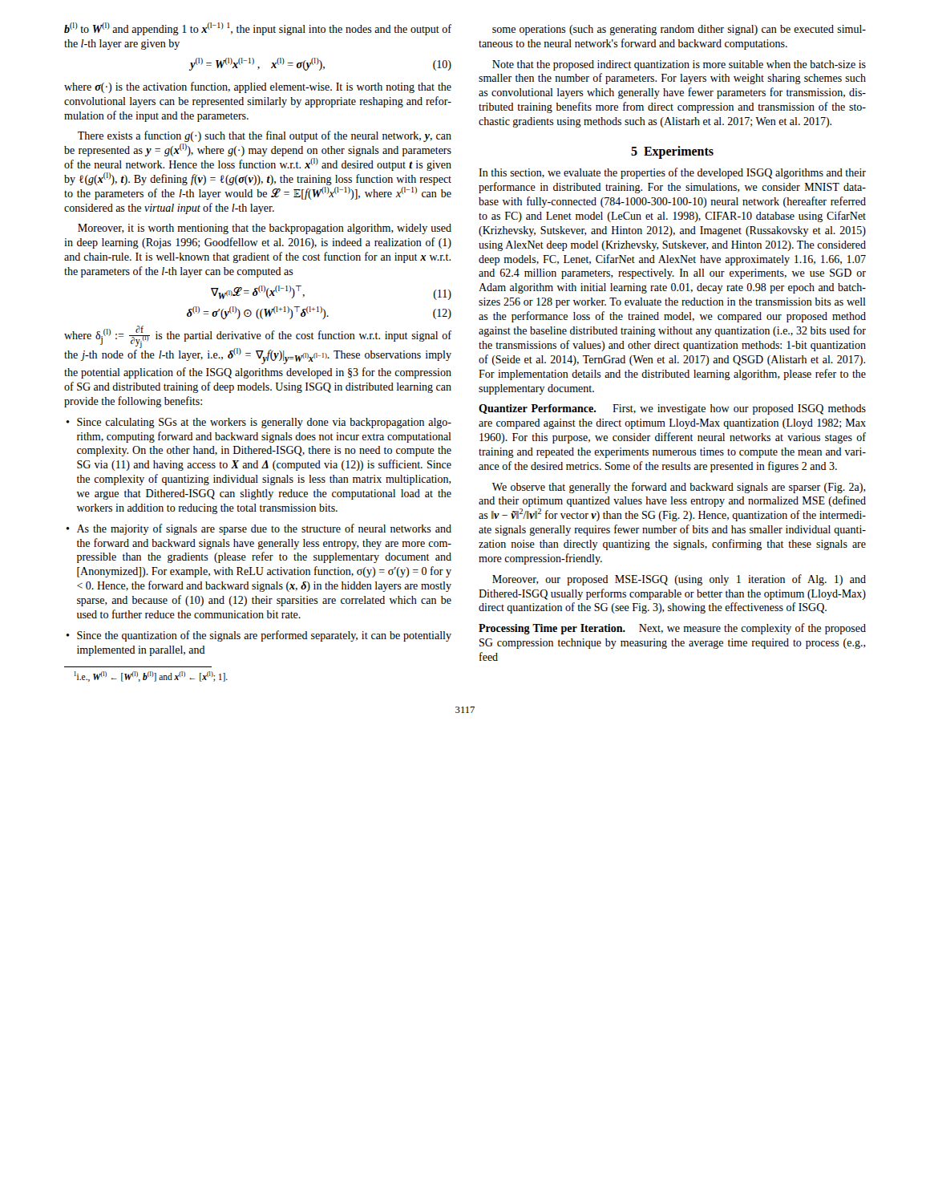b(l) to W(l) and appending 1 to x(l−1) 1, the input signal into the nodes and the output of the l-th layer are given by
y(l) = W(l)x(l−1) , x(l) = σ(y(l)), (10)
where σ(·) is the activation function, applied element-wise. It is worth noting that the convolutional layers can be represented similarly by appropriate reshaping and reformulation of the input and the parameters.
There exists a function g(·) such that the final output of the neural network, y, can be represented as y = g(x(l)), where g(·) may depend on other signals and parameters of the neural network. Hence the loss function w.r.t. x(l) and desired output t is given by ℓ(g(x(l)), t). By defining f(v) = ℓ(g(σ(v)), t), the training loss function with respect to the parameters of the l-th layer would be 𝓛 = 𝔼[f(W(l)x(l−1))], where x(l−1) can be considered as the virtual input of the l-th layer.
Moreover, it is worth mentioning that the backpropagation algorithm, widely used in deep learning (Rojas 1996; Goodfellow et al. 2016), is indeed a realization of (1) and chain-rule. It is well-known that gradient of the cost function for an input x w.r.t. the parameters of the l-th layer can be computed as
∇W(l)𝓛 = δ(l)(x(l−1))⊤, (11)
δ(l) = σ′(y(l)) ⊙ ((W(l+1))⊤δ(l+1)). (12)
where δj(l) := ∂f∂yj(l) is the partial derivative of the cost function w.r.t. input signal of the j-th node of the l-th layer, i.e., δ(l) = ∇yf(y)|y=W(l)x(l−1). These observations imply the potential application of the ISGQ algorithms developed in §3 for the compression of SG and distributed training of deep models. Using ISGQ in distributed learning can provide the following benefits:
Since calculating SGs at the workers is generally done via backpropagation algorithm, computing forward and backward signals does not incur extra computational complexity. On the other hand, in Dithered-ISGQ, there is no need to compute the SG via (11) and having access to X and Δ (computed via (12)) is sufficient. Since the complexity of quantizing individual signals is less than matrix multiplication, we argue that Dithered-ISGQ can slightly reduce the computational load at the workers in addition to reducing the total transmission bits.
As the majority of signals are sparse due to the structure of neural networks and the forward and backward signals have generally less entropy, they are more compressible than the gradients (please refer to the supplementary document and [Anonymized]). For example, with ReLU activation function, σ(y) = σ′(y) = 0 for y < 0. Hence, the forward and backward signals (x, δ) in the hidden layers are mostly sparse, and because of (10) and (12) their sparsities are correlated which can be used to further reduce the communication bit rate.
Since the quantization of the signals are performed separately, it can be potentially implemented in parallel, and
1i.e., W(l) ← [W(l), b(l)] and x(l) ← [x(l); 1].
some operations (such as generating random dither signal) can be executed simultaneous to the neural network's forward and backward computations.
Note that the proposed indirect quantization is more suitable when the batch-size is smaller then the number of parameters. For layers with weight sharing schemes such as convolutional layers which generally have fewer parameters for transmission, distributed training benefits more from direct compression and transmission of the stochastic gradients using methods such as (Alistarh et al. 2017; Wen et al. 2017).
5 Experiments
In this section, we evaluate the properties of the developed ISGQ algorithms and their performance in distributed training. For the simulations, we consider MNIST database with fully-connected (784-1000-300-100-10) neural network (hereafter referred to as FC) and Lenet model (LeCun et al. 1998), CIFAR-10 database using CifarNet (Krizhevsky, Sutskever, and Hinton 2012), and Imagenet (Russakovsky et al. 2015) using AlexNet deep model (Krizhevsky, Sutskever, and Hinton 2012). The considered deep models, FC, Lenet, CifarNet and AlexNet have approximately 1.16, 1.66, 1.07 and 62.4 million parameters, respectively. In all our experiments, we use SGD or Adam algorithm with initial learning rate 0.01, decay rate 0.98 per epoch and batch-sizes 256 or 128 per worker. To evaluate the reduction in the transmission bits as well as the performance loss of the trained model, we compared our proposed method against the baseline distributed training without any quantization (i.e., 32 bits used for the transmissions of values) and other direct quantization methods: 1-bit quantization of (Seide et al. 2014), TernGrad (Wen et al. 2017) and QSGD (Alistarh et al. 2017). For implementation details and the distributed learning algorithm, please refer to the supplementary document.
Quantizer Performance.
First, we investigate how our proposed ISGQ methods are compared against the direct optimum Lloyd-Max quantization (Lloyd 1982; Max 1960). For this purpose, we consider different neural networks at various stages of training and repeated the experiments numerous times to compute the mean and variance of the desired metrics. Some of the results are presented in figures 2 and 3.
We observe that generally the forward and backward signals are sparser (Fig. 2a), and their optimum quantized values have less entropy and normalized MSE (defined as ‖v − ṽ‖2/‖v‖2 for vector v) than the SG (Fig. 2). Hence, quantization of the intermediate signals generally requires fewer number of bits and has smaller individual quantization noise than directly quantizing the signals, confirming that these signals are more compression-friendly.
Moreover, our proposed MSE-ISGQ (using only 1 iteration of Alg. 1) and Dithered-ISGQ usually performs comparable or better than the optimum (Lloyd-Max) direct quantization of the SG (see Fig. 3), showing the effectiveness of ISGQ.
Processing Time per Iteration.
Next, we measure the complexity of the proposed SG compression technique by measuring the average time required to process (e.g., feed
3117